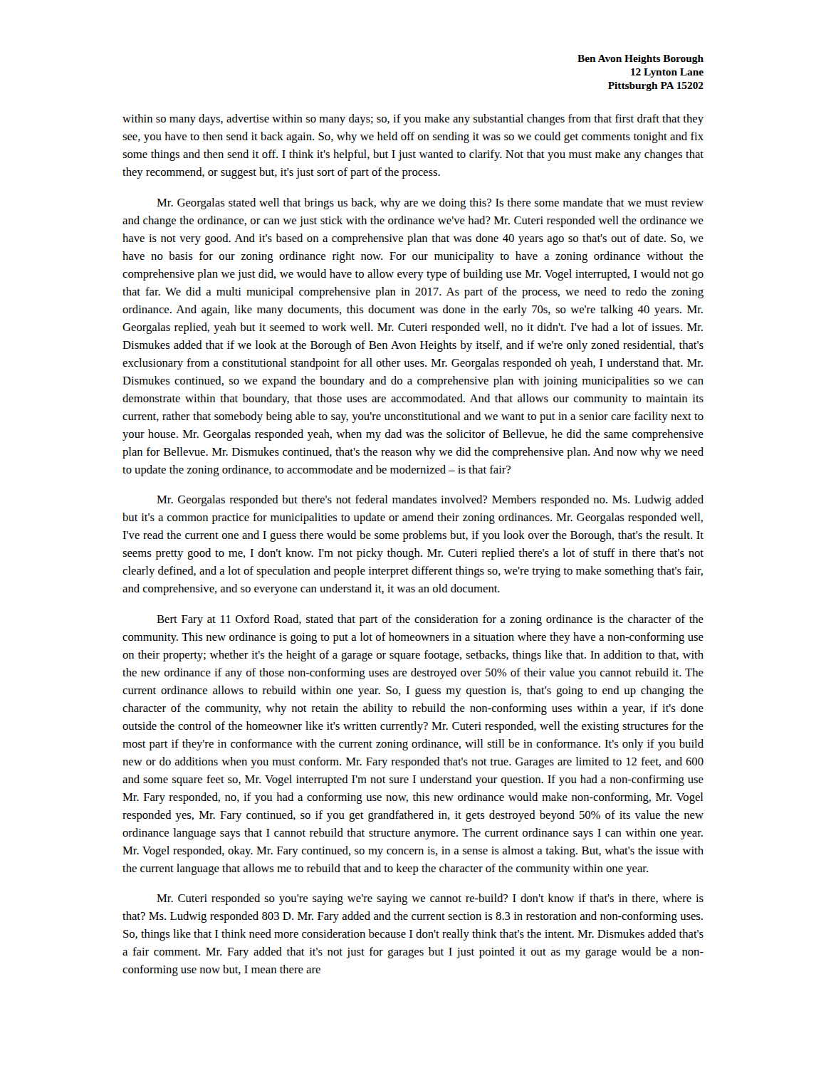Ben Avon Heights Borough 12 Lynton Lane Pittsburgh PA 15202
within so many days, advertise within so many days; so, if you make any substantial changes from that first draft that they see, you have to then send it back again. So, why we held off on sending it was so we could get comments tonight and fix some things and then send it off. I think it's helpful, but I just wanted to clarify. Not that you must make any changes that they recommend, or suggest but, it's just sort of part of the process.
Mr. Georgalas stated well that brings us back, why are we doing this? Is there some mandate that we must review and change the ordinance, or can we just stick with the ordinance we've had? Mr. Cuteri responded well the ordinance we have is not very good. And it's based on a comprehensive plan that was done 40 years ago so that's out of date. So, we have no basis for our zoning ordinance right now. For our municipality to have a zoning ordinance without the comprehensive plan we just did, we would have to allow every type of building use Mr. Vogel interrupted, I would not go that far. We did a multi municipal comprehensive plan in 2017. As part of the process, we need to redo the zoning ordinance. And again, like many documents, this document was done in the early 70s, so we're talking 40 years. Mr. Georgalas replied, yeah but it seemed to work well. Mr. Cuteri responded well, no it didn't. I've had a lot of issues. Mr. Dismukes added that if we look at the Borough of Ben Avon Heights by itself, and if we're only zoned residential, that's exclusionary from a constitutional standpoint for all other uses. Mr. Georgalas responded oh yeah, I understand that. Mr. Dismukes continued, so we expand the boundary and do a comprehensive plan with joining municipalities so we can demonstrate within that boundary, that those uses are accommodated. And that allows our community to maintain its current, rather that somebody being able to say, you're unconstitutional and we want to put in a senior care facility next to your house. Mr. Georgalas responded yeah, when my dad was the solicitor of Bellevue, he did the same comprehensive plan for Bellevue. Mr. Dismukes continued, that's the reason why we did the comprehensive plan. And now why we need to update the zoning ordinance, to accommodate and be modernized – is that fair?
Mr. Georgalas responded but there's not federal mandates involved? Members responded no. Ms. Ludwig added but it's a common practice for municipalities to update or amend their zoning ordinances. Mr. Georgalas responded well, I've read the current one and I guess there would be some problems but, if you look over the Borough, that's the result. It seems pretty good to me, I don't know. I'm not picky though. Mr. Cuteri replied there's a lot of stuff in there that's not clearly defined, and a lot of speculation and people interpret different things so, we're trying to make something that's fair, and comprehensive, and so everyone can understand it, it was an old document.
Bert Fary at 11 Oxford Road, stated that part of the consideration for a zoning ordinance is the character of the community. This new ordinance is going to put a lot of homeowners in a situation where they have a non-conforming use on their property; whether it's the height of a garage or square footage, setbacks, things like that. In addition to that, with the new ordinance if any of those non-conforming uses are destroyed over 50% of their value you cannot rebuild it. The current ordinance allows to rebuild within one year. So, I guess my question is, that's going to end up changing the character of the community, why not retain the ability to rebuild the non-conforming uses within a year, if it's done outside the control of the homeowner like it's written currently? Mr. Cuteri responded, well the existing structures for the most part if they're in conformance with the current zoning ordinance, will still be in conformance. It's only if you build new or do additions when you must conform. Mr. Fary responded that's not true. Garages are limited to 12 feet, and 600 and some square feet so, Mr. Vogel interrupted I'm not sure I understand your question. If you had a non-confirming use Mr. Fary responded, no, if you had a conforming use now, this new ordinance would make non-conforming, Mr. Vogel responded yes, Mr. Fary continued, so if you get grandfathered in, it gets destroyed beyond 50% of its value the new ordinance language says that I cannot rebuild that structure anymore. The current ordinance says I can within one year. Mr. Vogel responded, okay. Mr. Fary continued, so my concern is, in a sense is almost a taking. But, what's the issue with the current language that allows me to rebuild that and to keep the character of the community within one year.
Mr. Cuteri responded so you're saying we're saying we cannot re-build? I don't know if that's in there, where is that? Ms. Ludwig responded 803 D. Mr. Fary added and the current section is 8.3 in restoration and non-conforming uses. So, things like that I think need more consideration because I don't really think that's the intent. Mr. Dismukes added that's a fair comment. Mr. Fary added that it's not just for garages but I just pointed it out as my garage would be a non-conforming use now but, I mean there are